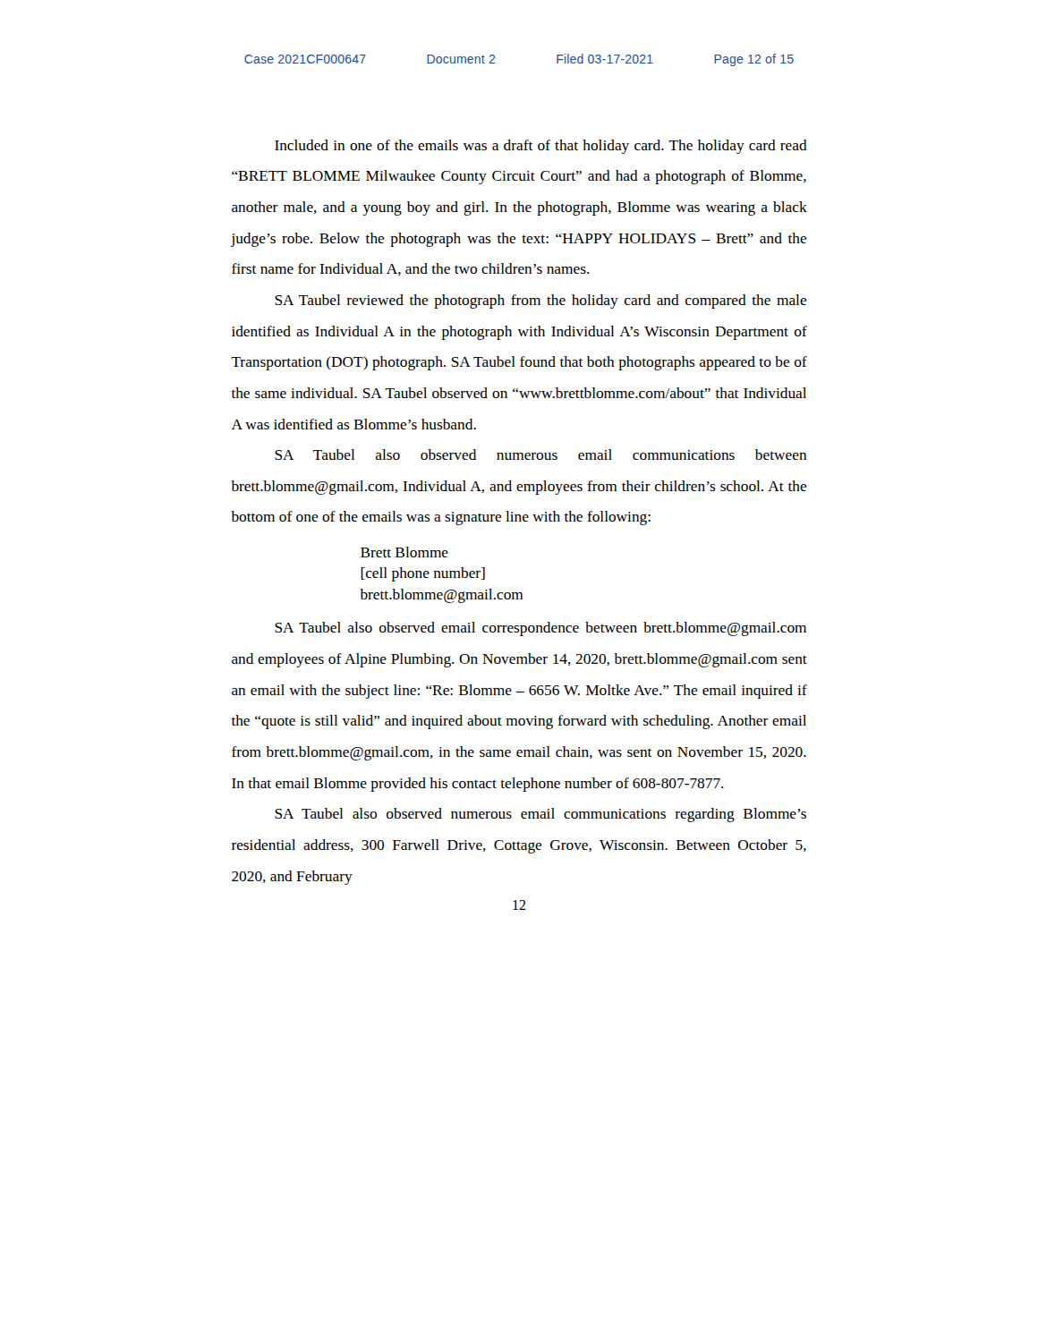Case 2021CF000647 Document 2 Filed 03-17-2021 Page 12 of 15
Included in one of the emails was a draft of that holiday card. The holiday card read “BRETT BLOMME Milwaukee County Circuit Court” and had a photograph of Blomme, another male, and a young boy and girl. In the photograph, Blomme was wearing a black judge’s robe. Below the photograph was the text: “HAPPY HOLIDAYS – Brett” and the first name for Individual A, and the two children’s names.
SA Taubel reviewed the photograph from the holiday card and compared the male identified as Individual A in the photograph with Individual A’s Wisconsin Department of Transportation (DOT) photograph. SA Taubel found that both photographs appeared to be of the same individual. SA Taubel observed on “www.brettblomme.com/about” that Individual A was identified as Blomme’s husband.
SA Taubel also observed numerous email communications between brett.blomme@gmail.com, Individual A, and employees from their children’s school. At the bottom of one of the emails was a signature line with the following:
Brett Blomme
[cell phone number]
brett.blomme@gmail.com
SA Taubel also observed email correspondence between brett.blomme@gmail.com and employees of Alpine Plumbing. On November 14, 2020, brett.blomme@gmail.com sent an email with the subject line: “Re: Blomme – 6656 W. Moltke Ave.” The email inquired if the “quote is still valid” and inquired about moving forward with scheduling. Another email from brett.blomme@gmail.com, in the same email chain, was sent on November 15, 2020. In that email Blomme provided his contact telephone number of 608-807-7877.
SA Taubel also observed numerous email communications regarding Blomme’s residential address, 300 Farwell Drive, Cottage Grove, Wisconsin. Between October 5, 2020, and February
12